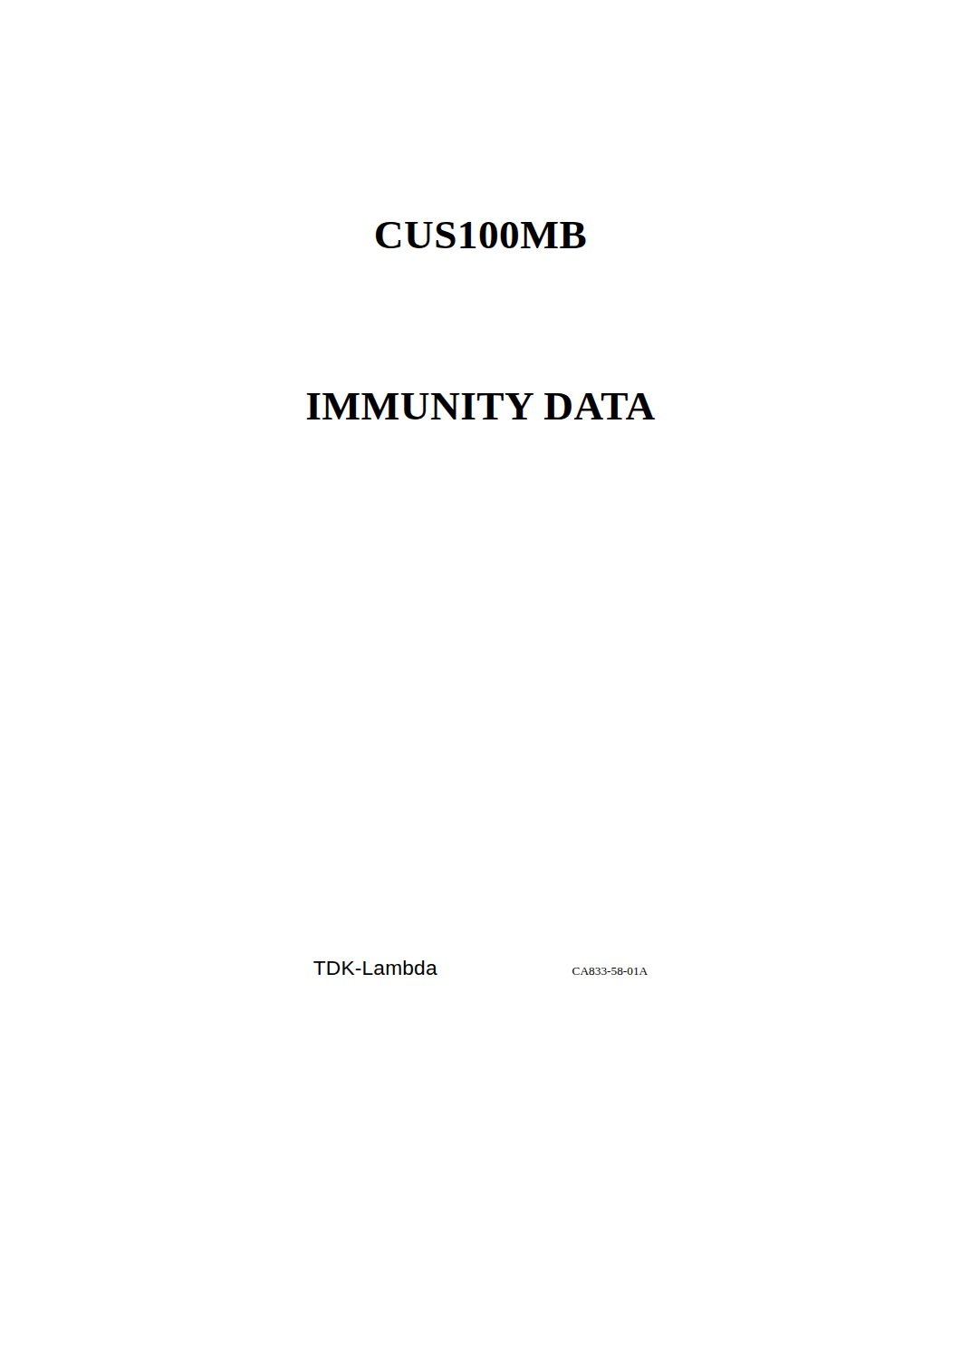CUS100MB
IMMUNITY DATA
TDK-Lambda CA833-58-01A